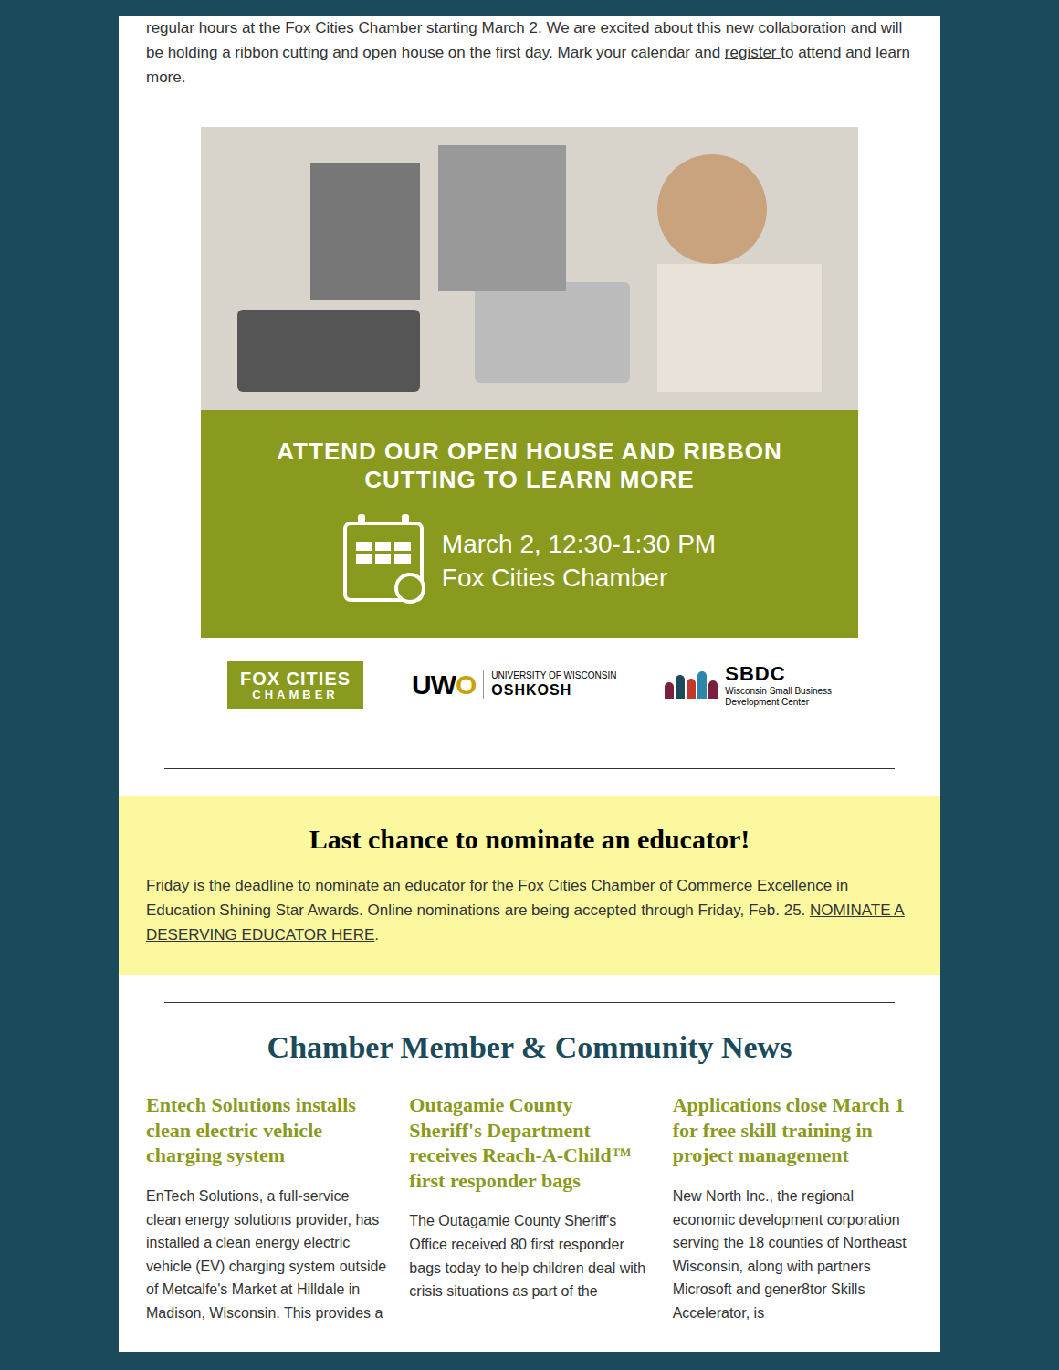regular hours at the Fox Cities Chamber starting March 2. We are excited about this new collaboration and will be holding a ribbon cutting and open house on the first day. Mark your calendar and register to attend and learn more.
ATTEND OUR OPEN HOUSE AND RIBBON
CUTTING TO LEARN MORE
March 2, 12:30-1:30 PM
Fox Cities Chamber
FOX CITIES
CHAMBER
UWO
UNIVERSITY OF WISCONSIN
OSHKOSH
SBDC
Wisconsin Small Business
Development Center
Last chance to nominate an educator!
Friday is the deadline to nominate an educator for the Fox Cities Chamber of Commerce Excellence in Education Shining Star Awards. Online nominations are being accepted through Friday, Feb. 25. NOMINATE A DESERVING EDUCATOR HERE.
Chamber Member & Community News
Entech Solutions installs clean electric vehicle charging system
EnTech Solutions, a full-service clean energy solutions provider, has installed a clean energy electric vehicle (EV) charging system outside of Metcalfe's Market at Hilldale in Madison, Wisconsin. This provides a
Outagamie County Sheriff's Department receives Reach-A-Child™ first responder bags
The Outagamie County Sheriff's Office received 80 first responder bags today to help children deal with crisis situations as part of the
Applications close March 1 for free skill training in project management
New North Inc., the regional economic development corporation serving the 18 counties of Northeast Wisconsin, along with partners Microsoft and gener8tor Skills Accelerator, is